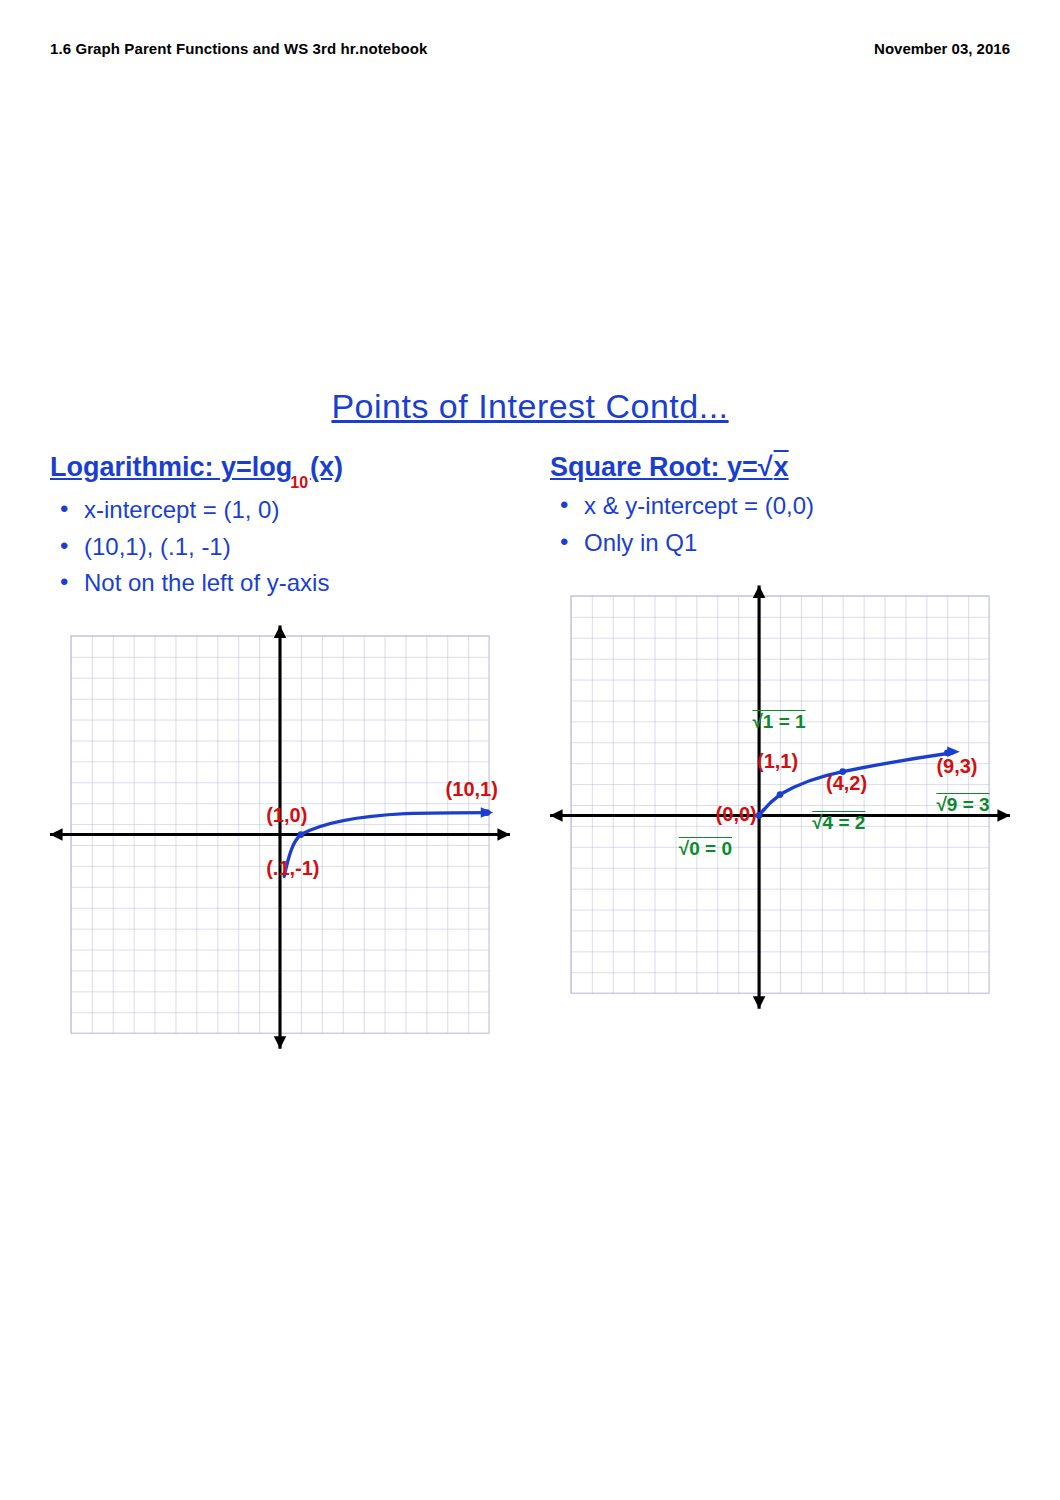1.6 Graph Parent Functions and WS 3rd hr.notebook
November 03, 2016
Points of Interest Contd...
Logarithmic: y=log10(x)
x-intercept = (1, 0)
(10,1), (.1, -1)
Not on the left of y-axis
(1,0)
(10,1)
(.1,-1)
Square Root: y=√x
x & y-intercept = (0,0)
Only in Q1
√1 = 1
(1,1)
(4,2)
(9,3)
(0,0)
√4 = 2
√9 = 3
√0 = 0